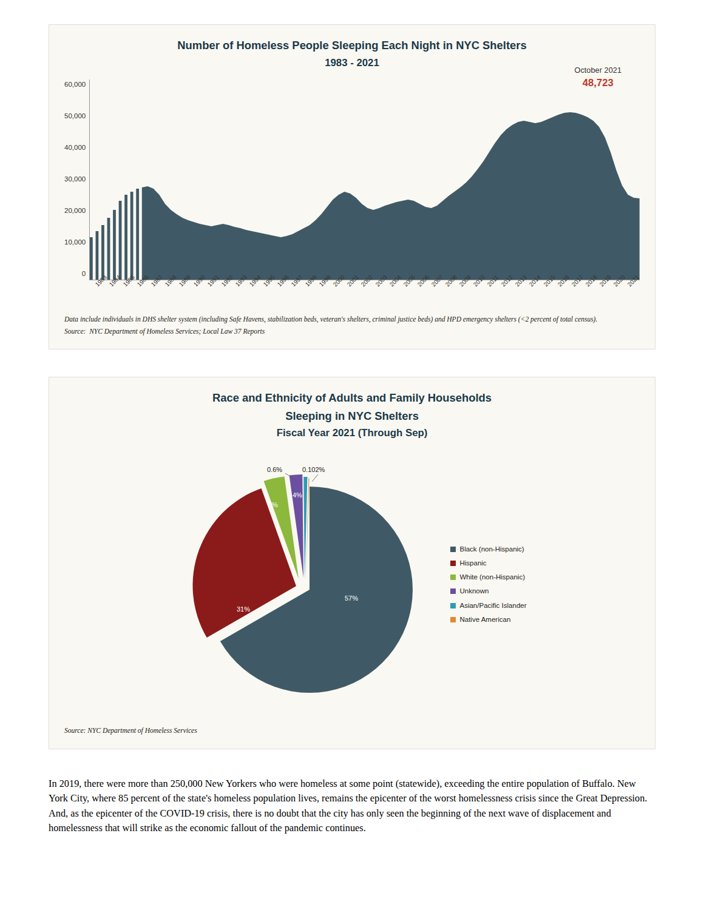Number of Homeless People Sleeping Each Night in NYC Shelters
1983 - 2021
October 2021 48,723
60,000 50,000 40,000 30,000 20,000 10,000 0
198319841985198619871988198919901991199219931994199519961997199819992000200120022003200420052006200720082009201020112012201320142015201620172018201920202021
Data include individuals in DHS shelter system (including Safe Havens, stabilization beds, veteran's shelters, criminal justice beds) and HPD emergency shelters (<2 percent of total census).
Source: NYC Department of Homeless Services; Local Law 37 Reports
Race and Ethnicity of Adults and Family Households
Sleeping in NYC Shelters
Fiscal Year 2021 (Through Sep)
57% 31% 7% 4% 0.6% 0.102%
Black (non-Hispanic)
Hispanic
White (non-Hispanic)
Unknown
Asian/Pacific Islander
Native American
Source: NYC Department of Homeless Services
In 2019, there were more than 250,000 New Yorkers who were homeless at some point (statewide), exceeding the entire population of Buffalo. New York City, where 85 percent of the state's homeless population lives, remains the epicenter of the worst homelessness crisis since the Great Depression. And, as the epicenter of the COVID-19 crisis, there is no doubt that the city has only seen the beginning of the next wave of displacement and homelessness that will strike as the economic fallout of the pandemic continues.